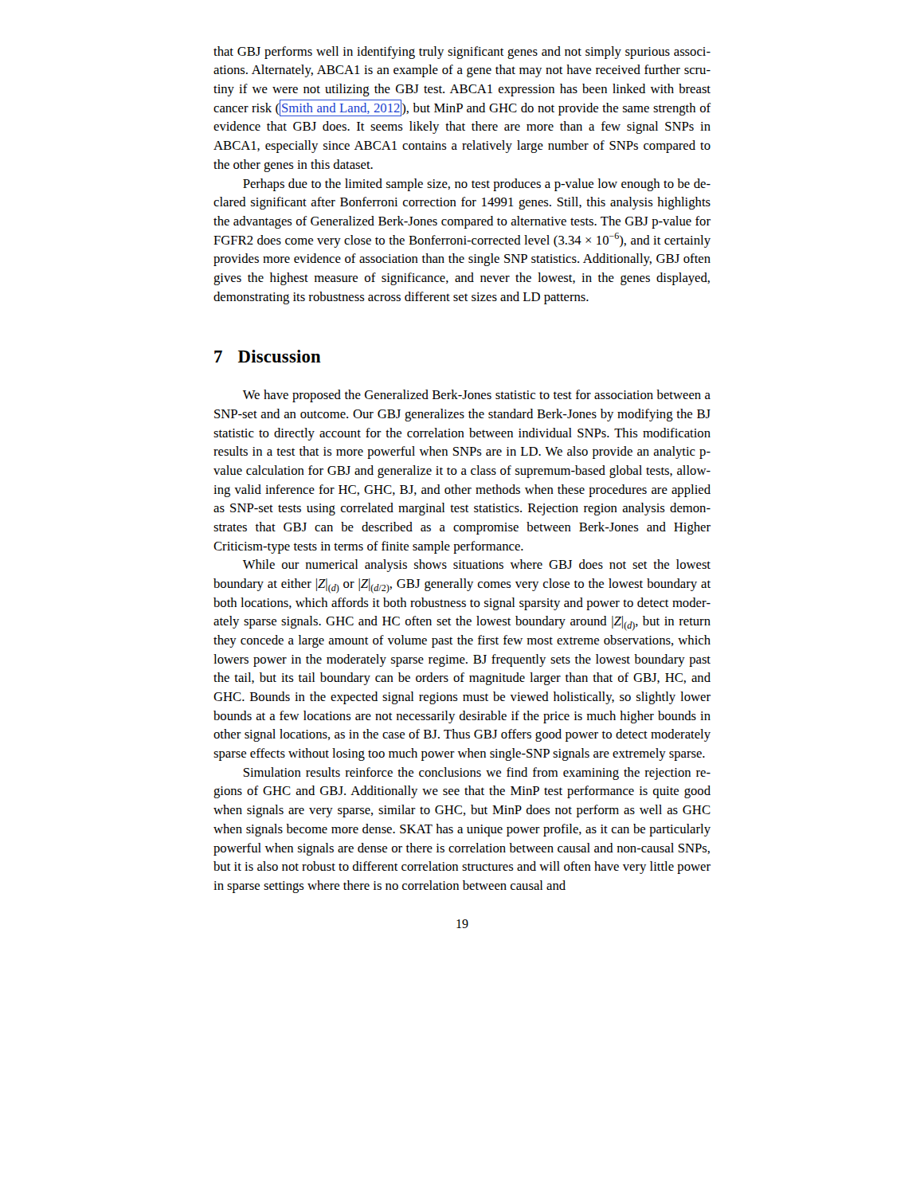that GBJ performs well in identifying truly significant genes and not simply spurious associations. Alternately, ABCA1 is an example of a gene that may not have received further scrutiny if we were not utilizing the GBJ test. ABCA1 expression has been linked with breast cancer risk (Smith and Land, 2012), but MinP and GHC do not provide the same strength of evidence that GBJ does. It seems likely that there are more than a few signal SNPs in ABCA1, especially since ABCA1 contains a relatively large number of SNPs compared to the other genes in this dataset.
Perhaps due to the limited sample size, no test produces a p-value low enough to be declared significant after Bonferroni correction for 14991 genes. Still, this analysis highlights the advantages of Generalized Berk-Jones compared to alternative tests. The GBJ p-value for FGFR2 does come very close to the Bonferroni-corrected level (3.34 × 10−6), and it certainly provides more evidence of association than the single SNP statistics. Additionally, GBJ often gives the highest measure of significance, and never the lowest, in the genes displayed, demonstrating its robustness across different set sizes and LD patterns.
7 Discussion
We have proposed the Generalized Berk-Jones statistic to test for association between a SNP-set and an outcome. Our GBJ generalizes the standard Berk-Jones by modifying the BJ statistic to directly account for the correlation between individual SNPs. This modification results in a test that is more powerful when SNPs are in LD. We also provide an analytic p-value calculation for GBJ and generalize it to a class of supremum-based global tests, allowing valid inference for HC, GHC, BJ, and other methods when these procedures are applied as SNP-set tests using correlated marginal test statistics. Rejection region analysis demonstrates that GBJ can be described as a compromise between Berk-Jones and Higher Criticism-type tests in terms of finite sample performance.
While our numerical analysis shows situations where GBJ does not set the lowest boundary at either |Z|(d) or |Z|(d/2), GBJ generally comes very close to the lowest boundary at both locations, which affords it both robustness to signal sparsity and power to detect moderately sparse signals. GHC and HC often set the lowest boundary around |Z|(d), but in return they concede a large amount of volume past the first few most extreme observations, which lowers power in the moderately sparse regime. BJ frequently sets the lowest boundary past the tail, but its tail boundary can be orders of magnitude larger than that of GBJ, HC, and GHC. Bounds in the expected signal regions must be viewed holistically, so slightly lower bounds at a few locations are not necessarily desirable if the price is much higher bounds in other signal locations, as in the case of BJ. Thus GBJ offers good power to detect moderately sparse effects without losing too much power when single-SNP signals are extremely sparse.
Simulation results reinforce the conclusions we find from examining the rejection regions of GHC and GBJ. Additionally we see that the MinP test performance is quite good when signals are very sparse, similar to GHC, but MinP does not perform as well as GHC when signals become more dense. SKAT has a unique power profile, as it can be particularly powerful when signals are dense or there is correlation between causal and non-causal SNPs, but it is also not robust to different correlation structures and will often have very little power in sparse settings where there is no correlation between causal and
19